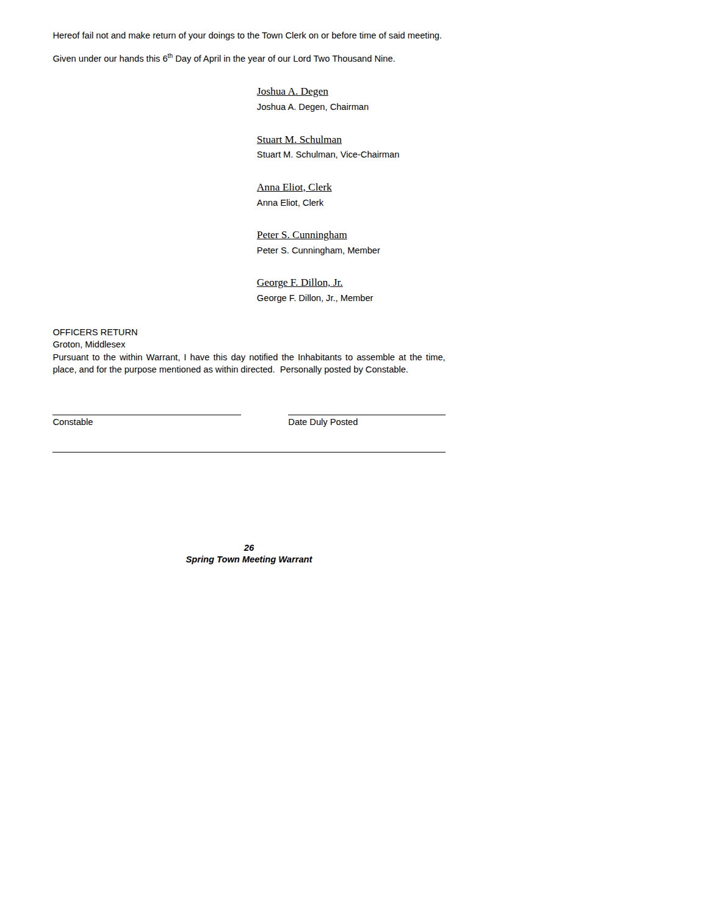Hereof fail not and make return of your doings to the Town Clerk on or before time of said meeting.
Given under our hands this 6th Day of April in the year of our Lord Two Thousand Nine.
Joshua A. Degen Joshua A. Degen, Chairman
Stuart M. Schulman Stuart M. Schulman, Vice-Chairman
Anna Eliot, Clerk Anna Eliot, Clerk
Peter S. Cunningham Peter S. Cunningham, Member
George F. Dillon, Jr. George F. Dillon, Jr., Member
OFFICERS RETURN
Groton, Middlesex
Pursuant to the within Warrant, I have this day notified the Inhabitants to assemble at the time, place, and for the purpose mentioned as within directed. Personally posted by Constable.
| Constable | | Date Duly Posted |
26
Spring Town Meeting Warrant